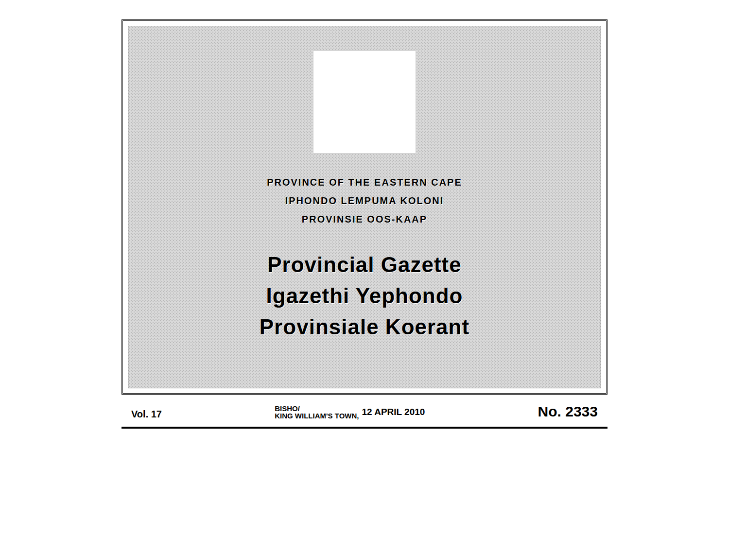PROVINCE OF THE EASTERN CAPE
IPHONDO LEMPUMA KOLONI
PROVINSIE OOS-KAAP
Provincial Gazette
Igazethi Yephondo
Provinsiale Koerant
Vol. 17
BISHO/
KING WILLIAM'S TOWN, 12 APRIL 2010
No. 2333